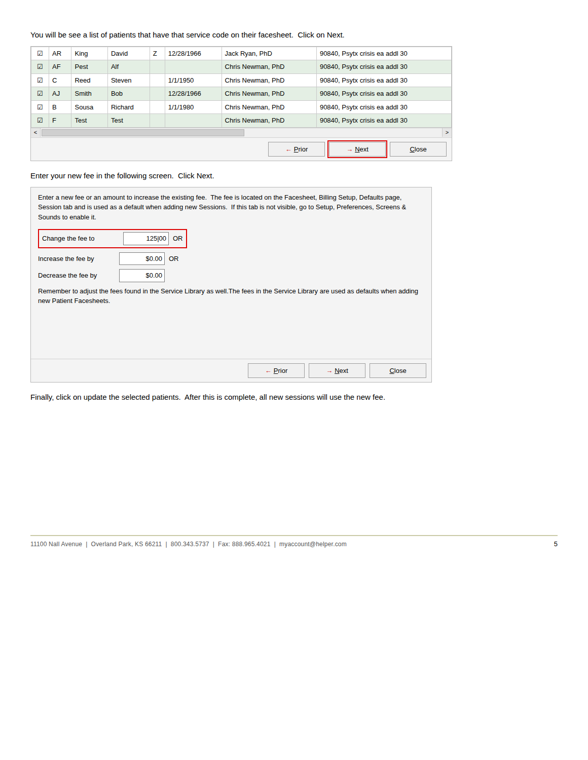You will be see a list of patients that have that service code on their facesheet. Click on Next.
| ☑ | AR | King | David | Z | 12/28/1966 | Jack Ryan, PhD | 90840, Psytx crisis ea addl 30 |
| ☑ | AF | Pest | Alf | | | Chris Newman, PhD | 90840, Psytx crisis ea addl 30 |
| ☑ | C | Reed | Steven | | 1/1/1950 | Chris Newman, PhD | 90840, Psytx crisis ea addl 30 |
| ☑ | AJ | Smith | Bob | | 12/28/1966 | Chris Newman, PhD | 90840, Psytx crisis ea addl 30 |
| ☑ | B | Sousa | Richard | | 1/1/1980 | Chris Newman, PhD | 90840, Psytx crisis ea addl 30 |
| ☑ | F | Test | Test | | | Chris Newman, PhD | 90840, Psytx crisis ea addl 30 |
<
>
←Prior
→Next
Close
Enter your new fee in the following screen. Click Next.
Enter a new fee or an amount to increase the existing fee. The fee is located on the Facesheet, Billing Setup, Defaults page, Session tab and is used as a default when adding new Sessions. If this tab is not visible, go to Setup, Preferences, Screens & Sounds to enable it.
Change the fee to
125|00
OR
Increase the fee by
$0.00
OR
Decrease the fee by
$0.00
Remember to adjust the fees found in the Service Library as well.The fees in the Service Library are used as defaults when adding new Patient Facesheets.
←Prior
→Next
Close
Finally, click on update the selected patients. After this is complete, all new sessions will use the new fee.
11100 Nall Avenue | Overland Park, KS 66211 | 800.343.5737 | Fax: 888.965.4021 | myaccount@helper.com
5